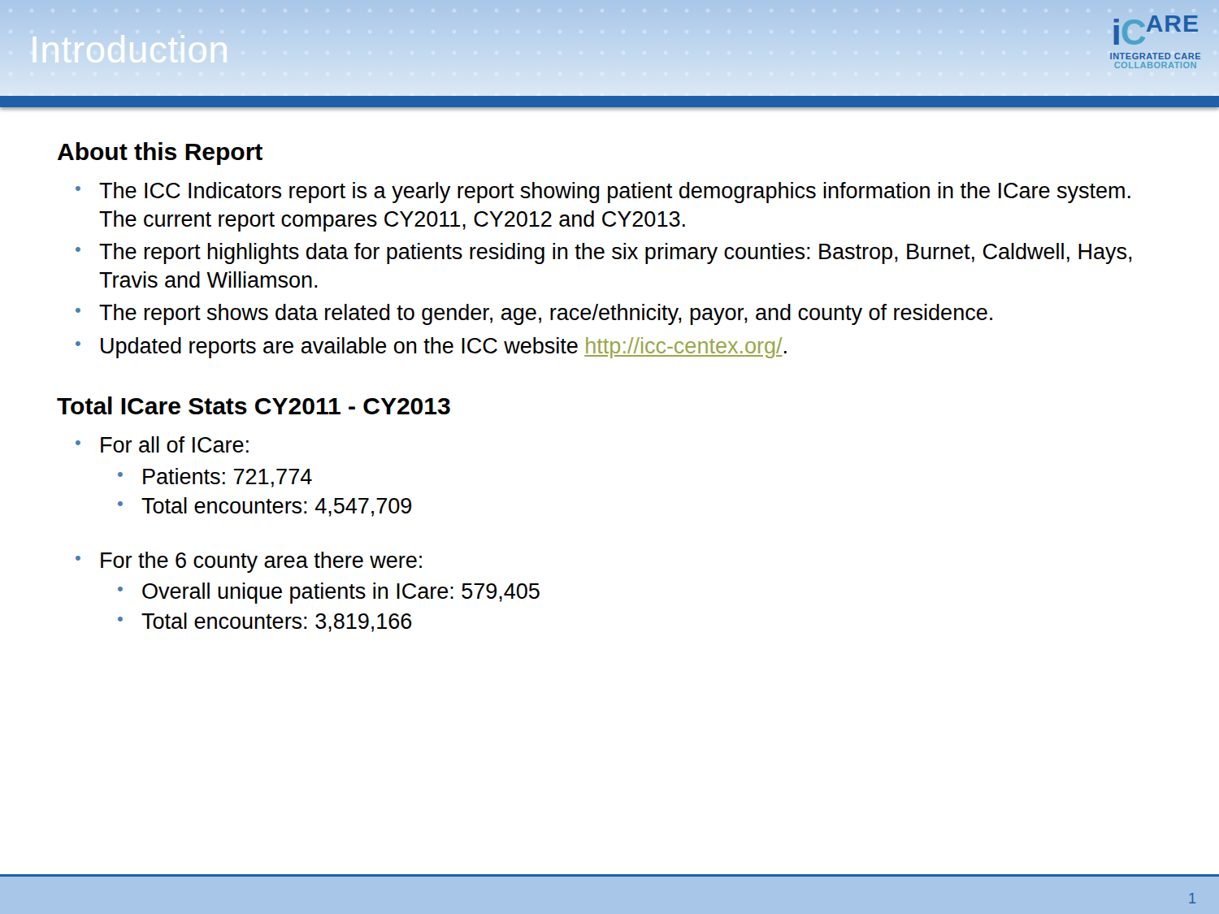Introduction
iCARE
INTEGRATED CARE
COLLABORATION
About this Report
The ICC Indicators report is a yearly report showing patient demographics information in the ICare system. The current report compares CY2011, CY2012 and CY2013.
The report highlights data for patients residing in the six primary counties: Bastrop, Burnet, Caldwell, Hays, Travis and Williamson.
The report shows data related to gender, age, race/ethnicity, payor, and county of residence.
Updated reports are available on the ICC website http://icc-centex.org/.
Total ICare Stats CY2011 - CY2013
For all of ICare:
Patients: 721,774
Total encounters: 4,547,709
For the 6 county area there were:
Overall unique patients in ICare: 579,405
Total encounters: 3,819,166
1